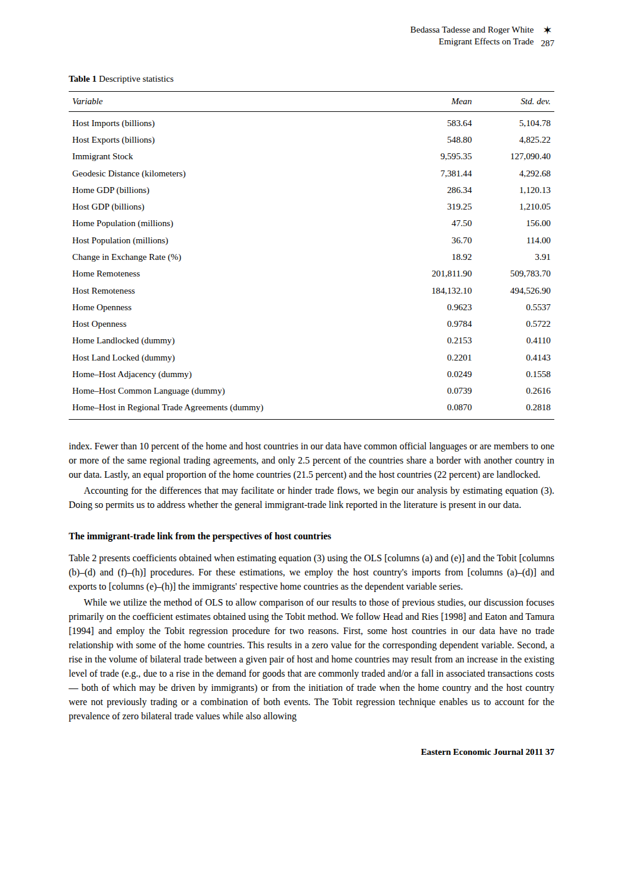Bedassa Tadesse and Roger White
Emigrant Effects on Trade
✶ 287
Table 1 Descriptive statistics
| Variable | Mean | Std. dev. |
| --- | --- | --- |
| Host Imports (billions) | 583.64 | 5,104.78 |
| Host Exports (billions) | 548.80 | 4,825.22 |
| Immigrant Stock | 9,595.35 | 127,090.40 |
| Geodesic Distance (kilometers) | 7,381.44 | 4,292.68 |
| Home GDP (billions) | 286.34 | 1,120.13 |
| Host GDP (billions) | 319.25 | 1,210.05 |
| Home Population (millions) | 47.50 | 156.00 |
| Host Population (millions) | 36.70 | 114.00 |
| Change in Exchange Rate (%) | 18.92 | 3.91 |
| Home Remoteness | 201,811.90 | 509,783.70 |
| Host Remoteness | 184,132.10 | 494,526.90 |
| Home Openness | 0.9623 | 0.5537 |
| Host Openness | 0.9784 | 0.5722 |
| Home Landlocked (dummy) | 0.2153 | 0.4110 |
| Host Land Locked (dummy) | 0.2201 | 0.4143 |
| Home–Host Adjacency (dummy) | 0.0249 | 0.1558 |
| Home–Host Common Language (dummy) | 0.0739 | 0.2616 |
| Home–Host in Regional Trade Agreements (dummy) | 0.0870 | 0.2818 |
index. Fewer than 10 percent of the home and host countries in our data have common official languages or are members to one or more of the same regional trading agreements, and only 2.5 percent of the countries share a border with another country in our data. Lastly, an equal proportion of the home countries (21.5 percent) and the host countries (22 percent) are landlocked.
Accounting for the differences that may facilitate or hinder trade flows, we begin our analysis by estimating equation (3). Doing so permits us to address whether the general immigrant-trade link reported in the literature is present in our data.
The immigrant-trade link from the perspectives of host countries
Table 2 presents coefficients obtained when estimating equation (3) using the OLS [columns (a) and (e)] and the Tobit [columns (b)–(d) and (f)–(h)] procedures. For these estimations, we employ the host country's imports from [columns (a)–(d)] and exports to [columns (e)–(h)] the immigrants' respective home countries as the dependent variable series.
While we utilize the method of OLS to allow comparison of our results to those of previous studies, our discussion focuses primarily on the coefficient estimates obtained using the Tobit method. We follow Head and Ries [1998] and Eaton and Tamura [1994] and employ the Tobit regression procedure for two reasons. First, some host countries in our data have no trade relationship with some of the home countries. This results in a zero value for the corresponding dependent variable. Second, a rise in the volume of bilateral trade between a given pair of host and home countries may result from an increase in the existing level of trade (e.g., due to a rise in the demand for goods that are commonly traded and/or a fall in associated transactions costs — both of which may be driven by immigrants) or from the initiation of trade when the home country and the host country were not previously trading or a combination of both events. The Tobit regression technique enables us to account for the prevalence of zero bilateral trade values while also allowing
Eastern Economic Journal 2011 37